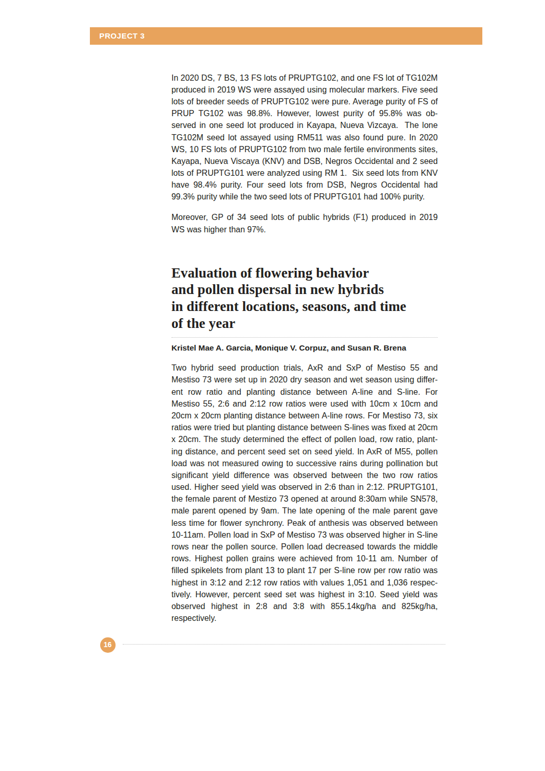PROJECT 3
In 2020 DS, 7 BS, 13 FS lots of PRUPTG102, and one FS lot of TG102M produced in 2019 WS were assayed using molecular markers. Five seed lots of breeder seeds of PRUPTG102 were pure. Average purity of FS of PRUP TG102 was 98.8%. However, lowest purity of 95.8% was observed in one seed lot produced in Kayapa, Nueva Vizcaya. The lone TG102M seed lot assayed using RM511 was also found pure. In 2020 WS, 10 FS lots of PRUPTG102 from two male fertile environments sites, Kayapa, Nueva Viscaya (KNV) and DSB, Negros Occidental and 2 seed lots of PRUPTG101 were analyzed using RM 1. Six seed lots from KNV have 98.4% purity. Four seed lots from DSB, Negros Occidental had 99.3% purity while the two seed lots of PRUPTG101 had 100% purity.
Moreover, GP of 34 seed lots of public hybrids (F1) produced in 2019 WS was higher than 97%.
Evaluation of flowering behavior
and pollen dispersal in new hybrids
in different locations, seasons, and time
of the year
Kristel Mae A. Garcia, Monique V. Corpuz, and Susan R. Brena
Two hybrid seed production trials, AxR and SxP of Mestiso 55 and Mestiso 73 were set up in 2020 dry season and wet season using different row ratio and planting distance between A-line and S-line. For Mestiso 55, 2:6 and 2:12 row ratios were used with 10cm x 10cm and 20cm x 20cm planting distance between A-line rows. For Mestiso 73, six ratios were tried but planting distance between S-lines was fixed at 20cm x 20cm. The study determined the effect of pollen load, row ratio, planting distance, and percent seed set on seed yield. In AxR of M55, pollen load was not measured owing to successive rains during pollination but significant yield difference was observed between the two row ratios used. Higher seed yield was observed in 2:6 than in 2:12. PRUPTG101, the female parent of Mestizo 73 opened at around 8:30am while SN578, male parent opened by 9am. The late opening of the male parent gave less time for flower synchrony. Peak of anthesis was observed between 10-11am. Pollen load in SxP of Mestiso 73 was observed higher in S-line rows near the pollen source. Pollen load decreased towards the middle rows. Highest pollen grains were achieved from 10-11 am. Number of filled spikelets from plant 13 to plant 17 per S-line row per row ratio was highest in 3:12 and 2:12 row ratios with values 1,051 and 1,036 respectively. However, percent seed set was highest in 3:10. Seed yield was observed highest in 2:8 and 3:8 with 855.14kg/ha and 825kg/ha, respectively.
16